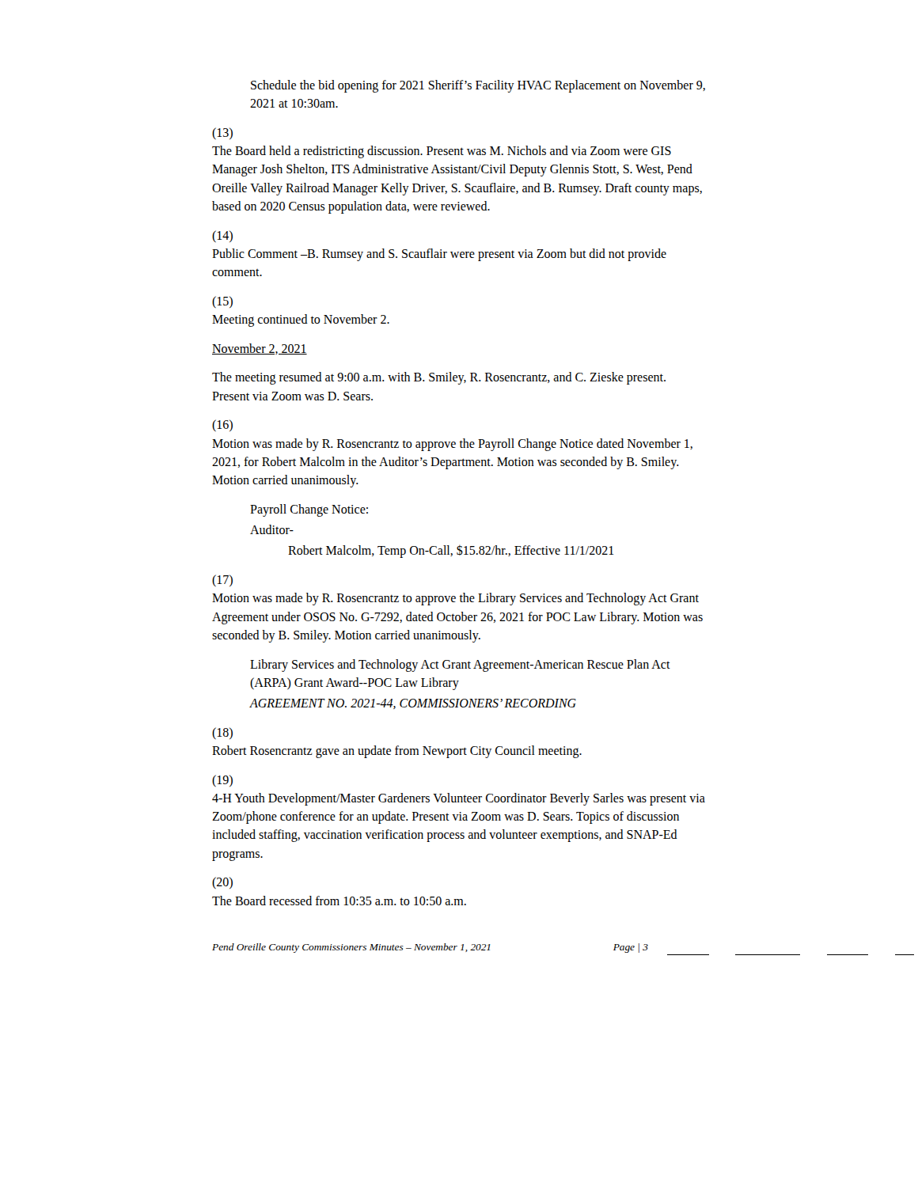Schedule the bid opening for 2021 Sheriff’s Facility HVAC Replacement on November 9, 2021 at 10:30am.
(13)
The Board held a redistricting discussion. Present was M. Nichols and via Zoom were GIS Manager Josh Shelton, ITS Administrative Assistant/Civil Deputy Glennis Stott, S. West, Pend Oreille Valley Railroad Manager Kelly Driver, S. Scauflaire, and B. Rumsey. Draft county maps, based on 2020 Census population data, were reviewed.
(14)
Public Comment –B. Rumsey and S. Scauflair were present via Zoom but did not provide comment.
(15)
Meeting continued to November 2.
November 2, 2021
The meeting resumed at 9:00 a.m. with B. Smiley, R. Rosencrantz, and C. Zieske present. Present via Zoom was D. Sears.
(16)
Motion was made by R. Rosencrantz to approve the Payroll Change Notice dated November 1, 2021, for Robert Malcolm in the Auditor’s Department. Motion was seconded by B. Smiley. Motion carried unanimously.
Payroll Change Notice:
Auditor-
Robert Malcolm, Temp On-Call, $15.82/hr., Effective 11/1/2021
(17)
Motion was made by R. Rosencrantz to approve the Library Services and Technology Act Grant Agreement under OSOS No. G-7292, dated October 26, 2021 for POC Law Library. Motion was seconded by B. Smiley. Motion carried unanimously.
Library Services and Technology Act Grant Agreement-American Rescue Plan Act (ARPA) Grant Award--POC Law Library
AGREEMENT NO. 2021-44, COMMISSIONERS’ RECORDING
(18)
Robert Rosencrantz gave an update from Newport City Council meeting.
(19)
4-H Youth Development/Master Gardeners Volunteer Coordinator Beverly Sarles was present via Zoom/phone conference for an update. Present via Zoom was D. Sears. Topics of discussion included staffing, vaccination verification process and volunteer exemptions, and SNAP-Ed programs.
(20)
The Board recessed from 10:35 a.m. to 10:50 a.m.
Pend Oreille County Commissioners Minutes – November 1, 2021 Page | 3